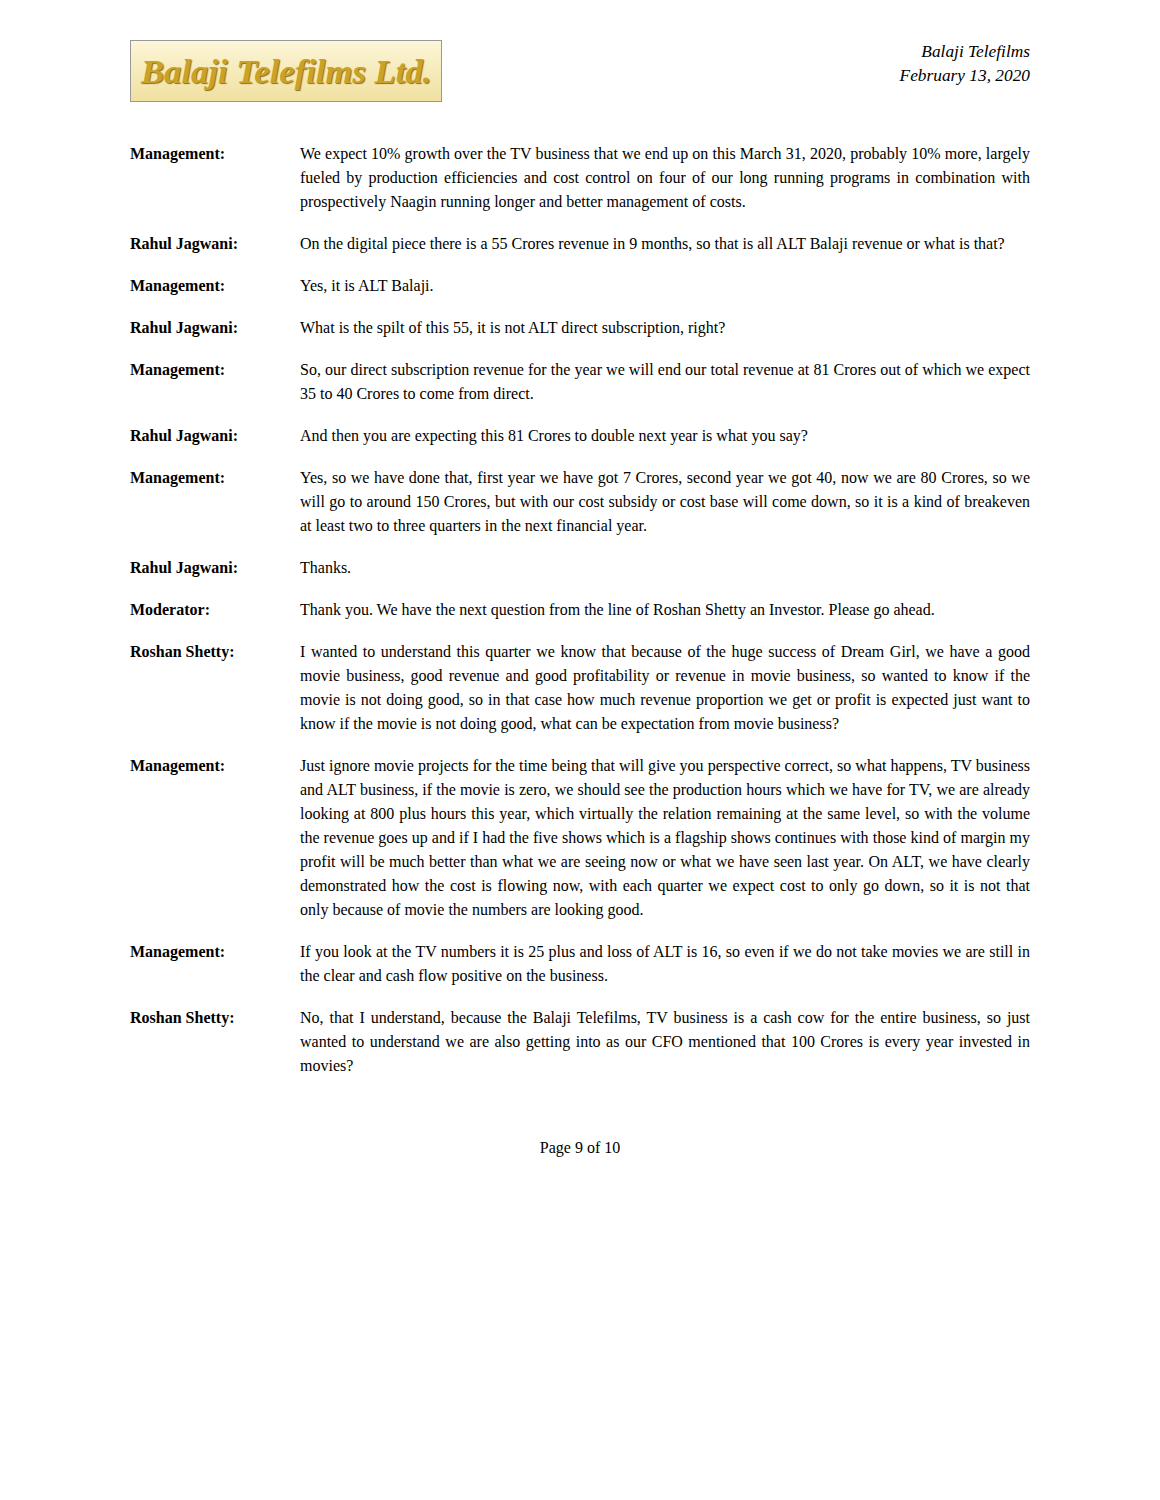Balaji Telefilms Ltd.
Balaji Telefilms
February 13, 2020
| Management: | We expect 10% growth over the TV business that we end up on this March 31, 2020, probably 10% more, largely fueled by production efficiencies and cost control on four of our long running programs in combination with prospectively Naagin running longer and better management of costs. |
| Rahul Jagwani: | On the digital piece there is a 55 Crores revenue in 9 months, so that is all ALT Balaji revenue or what is that? |
| Management: | Yes, it is ALT Balaji. |
| Rahul Jagwani: | What is the spilt of this 55, it is not ALT direct subscription, right? |
| Management: | So, our direct subscription revenue for the year we will end our total revenue at 81 Crores out of which we expect 35 to 40 Crores to come from direct. |
| Rahul Jagwani: | And then you are expecting this 81 Crores to double next year is what you say? |
| Management: | Yes, so we have done that, first year we have got 7 Crores, second year we got 40, now we are 80 Crores, so we will go to around 150 Crores, but with our cost subsidy or cost base will come down, so it is a kind of breakeven at least two to three quarters in the next financial year. |
| Rahul Jagwani: | Thanks. |
| Moderator: | Thank you. We have the next question from the line of Roshan Shetty an Investor. Please go ahead. |
| Roshan Shetty: | I wanted to understand this quarter we know that because of the huge success of Dream Girl, we have a good movie business, good revenue and good profitability or revenue in movie business, so wanted to know if the movie is not doing good, so in that case how much revenue proportion we get or profit is expected just want to know if the movie is not doing good, what can be expectation from movie business? |
| Management: | Just ignore movie projects for the time being that will give you perspective correct, so what happens, TV business and ALT business, if the movie is zero, we should see the production hours which we have for TV, we are already looking at 800 plus hours this year, which virtually the relation remaining at the same level, so with the volume the revenue goes up and if I had the five shows which is a flagship shows continues with those kind of margin my profit will be much better than what we are seeing now or what we have seen last year. On ALT, we have clearly demonstrated how the cost is flowing now, with each quarter we expect cost to only go down, so it is not that only because of movie the numbers are looking good. |
| Management: | If you look at the TV numbers it is 25 plus and loss of ALT is 16, so even if we do not take movies we are still in the clear and cash flow positive on the business. |
| Roshan Shetty: | No, that I understand, because the Balaji Telefilms, TV business is a cash cow for the entire business, so just wanted to understand we are also getting into as our CFO mentioned that 100 Crores is every year invested in movies? |
Page 9 of 10